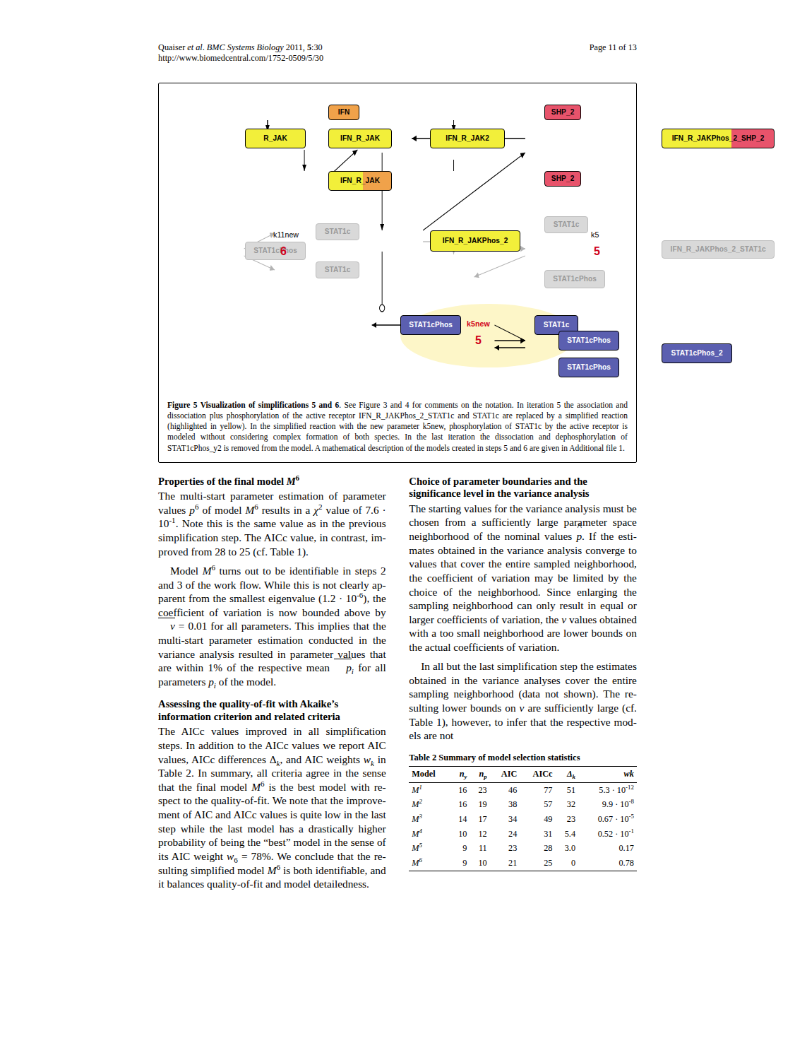Quaiser et al. BMC Systems Biology 2011, 5:30
http://www.biomedcentral.com/1752-0509/5/30
Page 11 of 13
R_JAK
IFN
IFN_R_JAK
IFN_R_JAK
IFN_R_JAK2
SHP_2
SHP_2
IFN_R_JAKPhos_2_SHP_2
IFN_R_JAKPhos_2
STAT1cPhos
STAT1c
STAT1c
STAT1c
IFN_R_JAKPhos_2_STAT1c
STAT1cPhos
STAT1cPhos
STAT1c
STAT1cPhos
STAT1cPhos
STAT1cPhos_2
k11new
6
k5
5
k5new
5
Figure 5 Visualization of simplifications 5 and 6. See Figure 3 and 4 for comments on the notation. In iteration 5 the association and dissociation plus phosphorylation of the active receptor IFN_R_JAKPhos_2_STAT1c and STAT1c are replaced by a simplified reaction (highlighted in yellow). In the simplified reaction with the new parameter k5new, phosphorylation of STAT1c by the active receptor is modeled without considering complex formation of both species. In the last iteration the dissociation and dephosphorylation of STAT1cPhos_y2 is removed from the model. A mathematical description of the models created in steps 5 and 6 are given in Additional file 1.
Properties of the final model M6
The multi-start parameter estimation of parameter values p6 of model M6 results in a χ2 value of 7.6 · 10-1. Note this is the same value as in the previous simplification step. The AICc value, in contrast, improved from 28 to 25 (cf. Table 1).
Model M6 turns out to be identifiable in steps 2 and 3 of the work flow. While this is not clearly apparent from the smallest eigenvalue (1.2 · 10-6), the coefficient of variation is now bounded above by v = 0.01 for all parameters. This implies that the multi-start parameter estimation conducted in the variance analysis resulted in parameter values that are within 1% of the respective mean pi for all parameters pi of the model.
Assessing the quality-of-fit with Akaike’s information criterion and related criteria
The AICc values improved in all simplification steps. In addition to the AICc values we report AIC values, AICc differences Δk, and AIC weights wk in Table 2. In summary, all criteria agree in the sense that the final model M6 is the best model with respect to the quality-of-fit. We note that the improvement of AIC and AICc values is quite low in the last step while the last model has a drastically higher probability of being the “best” model in the sense of its AIC weight w6 = 78%. We conclude that the resulting simplified model M6 is both identifiable, and it balances quality-of-fit and model detailedness.
Choice of parameter boundaries and the significance level in the variance analysis
The starting values for the variance analysis must be chosen from a sufficiently large parameter space neighborhood of the nominal values p. If the estimates obtained in the variance analysis converge to values that cover the entire sampled neighborhood, the coefficient of variation may be limited by the choice of the neighborhood. Since enlarging the sampling neighborhood can only result in equal or larger coefficients of variation, the v values obtained with a too small neighborhood are lower bounds on the actual coefficients of variation.
In all but the last simplification step the estimates obtained in the variance analyses cover the entire sampling neighborhood (data not shown). The resulting lower bounds on v are sufficiently large (cf. Table 1), however, to infer that the respective models are not
Table 2 Summary of model selection statistics
| Model | n y | n p | AIC | AICc | Δ k | wk |
| --- | --- | --- | --- | --- | --- | --- |
| M 1 | 16 | 23 | 46 | 77 | 51 | 5.3 · 10 -12 |
| M 2 | 16 | 19 | 38 | 57 | 32 | 9.9 · 10 -8 |
| M 3 | 14 | 17 | 34 | 49 | 23 | 0.67 · 10 -5 |
| M 4 | 10 | 12 | 24 | 31 | 5.4 | 0.52 · 10 -1 |
| M 5 | 9 | 11 | 23 | 28 | 3.0 | 0.17 |
| M 6 | 9 | 10 | 21 | 25 | 0 | 0.78 |